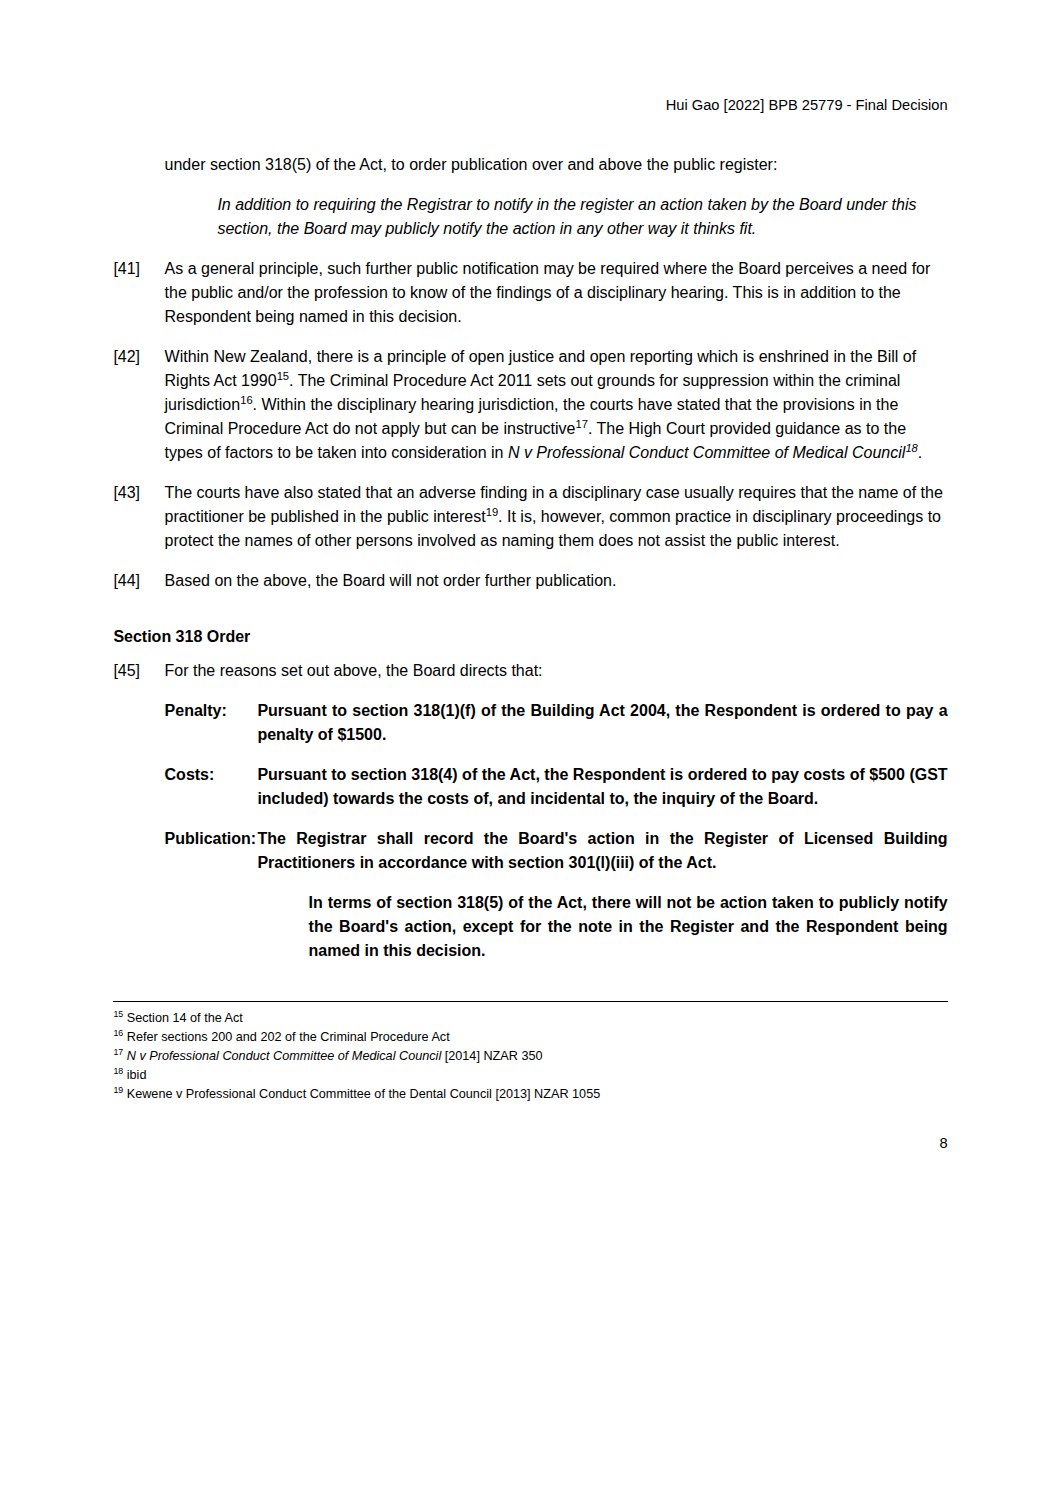Hui Gao [2022] BPB 25779 - Final Decision
under section 318(5) of the Act, to order publication over and above the public register:
In addition to requiring the Registrar to notify in the register an action taken by the Board under this section, the Board may publicly notify the action in any other way it thinks fit.
[41]
As a general principle, such further public notification may be required where the Board perceives a need for the public and/or the profession to know of the findings of a disciplinary hearing. This is in addition to the Respondent being named in this decision.
[42]
Within New Zealand, there is a principle of open justice and open reporting which is enshrined in the Bill of Rights Act 199015. The Criminal Procedure Act 2011 sets out grounds for suppression within the criminal jurisdiction16. Within the disciplinary hearing jurisdiction, the courts have stated that the provisions in the Criminal Procedure Act do not apply but can be instructive17. The High Court provided guidance as to the types of factors to be taken into consideration in N v Professional Conduct Committee of Medical Council18.
[43]
The courts have also stated that an adverse finding in a disciplinary case usually requires that the name of the practitioner be published in the public interest19. It is, however, common practice in disciplinary proceedings to protect the names of other persons involved as naming them does not assist the public interest.
[44]
Based on the above, the Board will not order further publication.
Section 318 Order
[45]
For the reasons set out above, the Board directs that:
Penalty:
Pursuant to section 318(1)(f) of the Building Act 2004, the Respondent is ordered to pay a penalty of $1500.
Costs:
Pursuant to section 318(4) of the Act, the Respondent is ordered to pay costs of $500 (GST included) towards the costs of, and incidental to, the inquiry of the Board.
Publication:
The Registrar shall record the Board's action in the Register of Licensed Building Practitioners in accordance with section 301(l)(iii) of the Act.
In terms of section 318(5) of the Act, there will not be action taken to publicly notify the Board's action, except for the note in the Register and the Respondent being named in this decision.
15 Section 14 of the Act
16 Refer sections 200 and 202 of the Criminal Procedure Act
17 N v Professional Conduct Committee of Medical Council [2014] NZAR 350
18 ibid
19 Kewene v Professional Conduct Committee of the Dental Council [2013] NZAR 1055
8